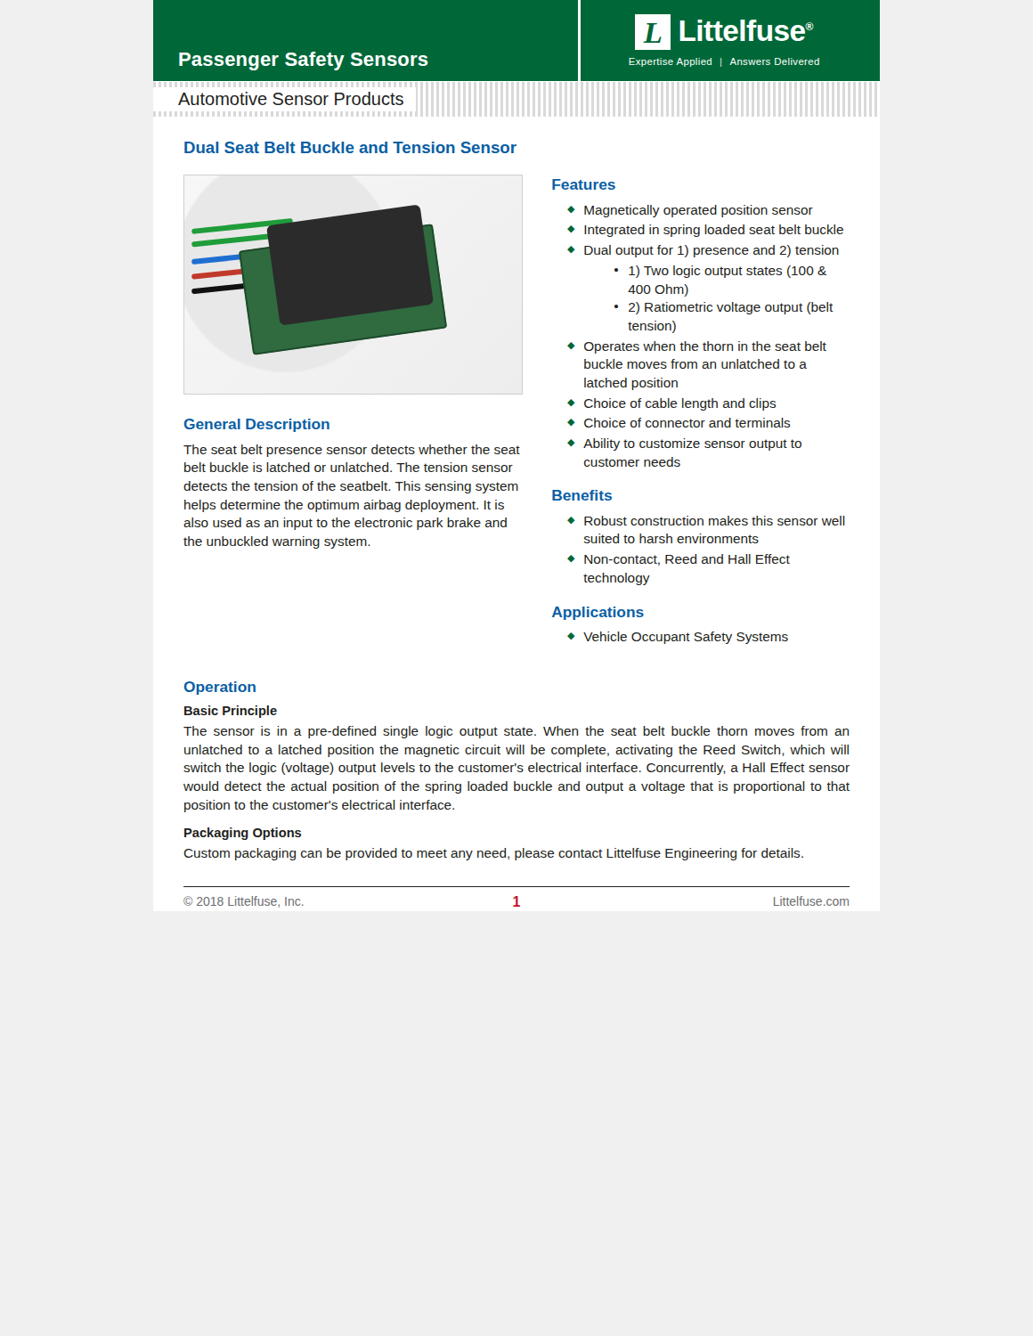Passenger Safety Sensors
L
Littelfuse®
Expertise Applied|Answers Delivered
Automotive Sensor Products
Dual Seat Belt Buckle and Tension Sensor
General Description
The seat belt presence sensor detects whether the seat belt buckle is latched or unlatched. The tension sensor detects the tension of the seatbelt. This sensing system helps determine the optimum airbag deployment. It is also used as an input to the electronic park brake and the unbuckled warning system.
Features
Magnetically operated position sensor
Integrated in spring loaded seat belt buckle
Dual output for 1) presence and 2) tension
1) Two logic output states (100 & 400 Ohm)
2) Ratiometric voltage output (belt tension)
Operates when the thorn in the seat belt buckle moves from an unlatched to a latched position
Choice of cable length and clips
Choice of connector and terminals
Ability to customize sensor output to customer needs
Benefits
Robust construction makes this sensor well suited to harsh environments
Non-contact, Reed and Hall Effect technology
Applications
Vehicle Occupant Safety Systems
Operation
Basic Principle
The sensor is in a pre-defined single logic output state. When the seat belt buckle thorn moves from an unlatched to a latched position the magnetic circuit will be complete, activating the Reed Switch, which will switch the logic (voltage) output levels to the customer's electrical interface. Concurrently, a Hall Effect sensor would detect the actual position of the spring loaded buckle and output a voltage that is proportional to that position to the customer's electrical interface.
Packaging Options
Custom packaging can be provided to meet any need, please contact Littelfuse Engineering for details.
© 2018 Littelfuse, Inc.
1
Littelfuse.com